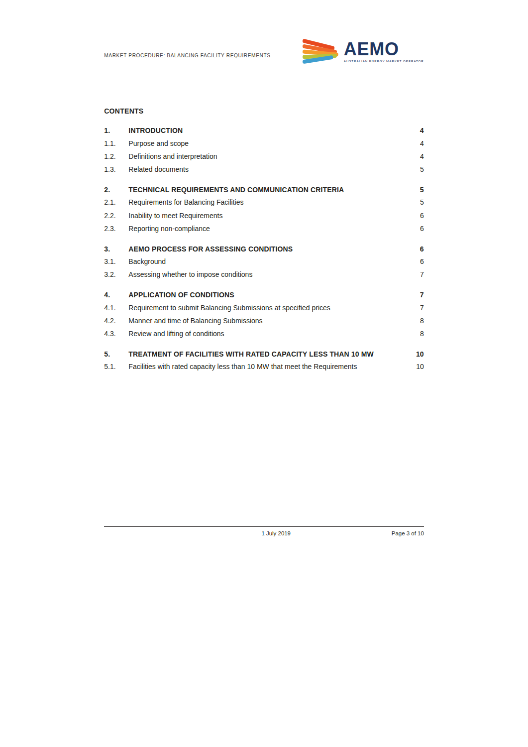Market Procedure: Balancing Facility Requirements
AEMO
Australian Energy Market Operator
Contents
| 1. | Introduction | 4 |
| 1.1. | Purpose and scope | 4 |
| 1.2. | Definitions and interpretation | 4 |
| 1.3. | Related documents | 5 |
| 2. | Technical requirements and communication criteria | 5 |
| 2.1. | Requirements for Balancing Facilities | 5 |
| 2.2. | Inability to meet Requirements | 6 |
| 2.3. | Reporting non-compliance | 6 |
| 3. | AEMO process for assessing conditions | 6 |
| 3.1. | Background | 6 |
| 3.2. | Assessing whether to impose conditions | 7 |
| 4. | Application of conditions | 7 |
| 4.1. | Requirement to submit Balancing Submissions at specified prices | 7 |
| 4.2. | Manner and time of Balancing Submissions | 8 |
| 4.3. | Review and lifting of conditions | 8 |
| 5. | Treatment of facilities with rated capacity less than 10 MW | 10 |
| 5.1. | Facilities with rated capacity less than 10 MW that meet the Requirements | 10 |
1 July 2019
Page 3 of 10